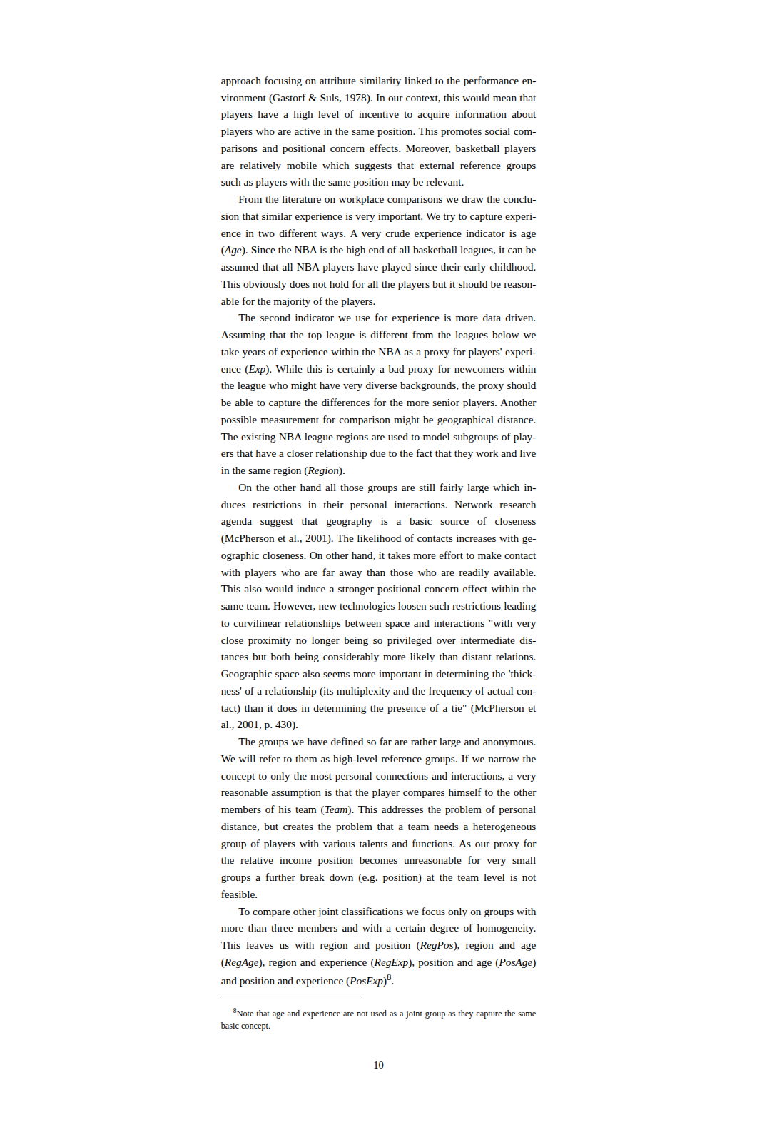approach focusing on attribute similarity linked to the performance environment (Gastorf & Suls, 1978). In our context, this would mean that players have a high level of incentive to acquire information about players who are active in the same position. This promotes social comparisons and positional concern effects. Moreover, basketball players are relatively mobile which suggests that external reference groups such as players with the same position may be relevant.
From the literature on workplace comparisons we draw the conclusion that similar experience is very important. We try to capture experience in two different ways. A very crude experience indicator is age (Age). Since the NBA is the high end of all basketball leagues, it can be assumed that all NBA players have played since their early childhood. This obviously does not hold for all the players but it should be reasonable for the majority of the players.
The second indicator we use for experience is more data driven. Assuming that the top league is different from the leagues below we take years of experience within the NBA as a proxy for players' experience (Exp). While this is certainly a bad proxy for newcomers within the league who might have very diverse backgrounds, the proxy should be able to capture the differences for the more senior players. Another possible measurement for comparison might be geographical distance. The existing NBA league regions are used to model subgroups of players that have a closer relationship due to the fact that they work and live in the same region (Region).
On the other hand all those groups are still fairly large which induces restrictions in their personal interactions. Network research agenda suggest that geography is a basic source of closeness (McPherson et al., 2001). The likelihood of contacts increases with geographic closeness. On other hand, it takes more effort to make contact with players who are far away than those who are readily available. This also would induce a stronger positional concern effect within the same team. However, new technologies loosen such restrictions leading to curvilinear relationships between space and interactions "with very close proximity no longer being so privileged over intermediate distances but both being considerably more likely than distant relations. Geographic space also seems more important in determining the 'thickness' of a relationship (its multiplexity and the frequency of actual contact) than it does in determining the presence of a tie" (McPherson et al., 2001, p. 430).
The groups we have defined so far are rather large and anonymous. We will refer to them as high-level reference groups. If we narrow the concept to only the most personal connections and interactions, a very reasonable assumption is that the player compares himself to the other members of his team (Team). This addresses the problem of personal distance, but creates the problem that a team needs a heterogeneous group of players with various talents and functions. As our proxy for the relative income position becomes unreasonable for very small groups a further break down (e.g. position) at the team level is not feasible.
To compare other joint classifications we focus only on groups with more than three members and with a certain degree of homogeneity. This leaves us with region and position (RegPos), region and age (RegAge), region and experience (RegExp), position and age (PosAge) and position and experience (PosExp)8.
8Note that age and experience are not used as a joint group as they capture the same basic concept.
10